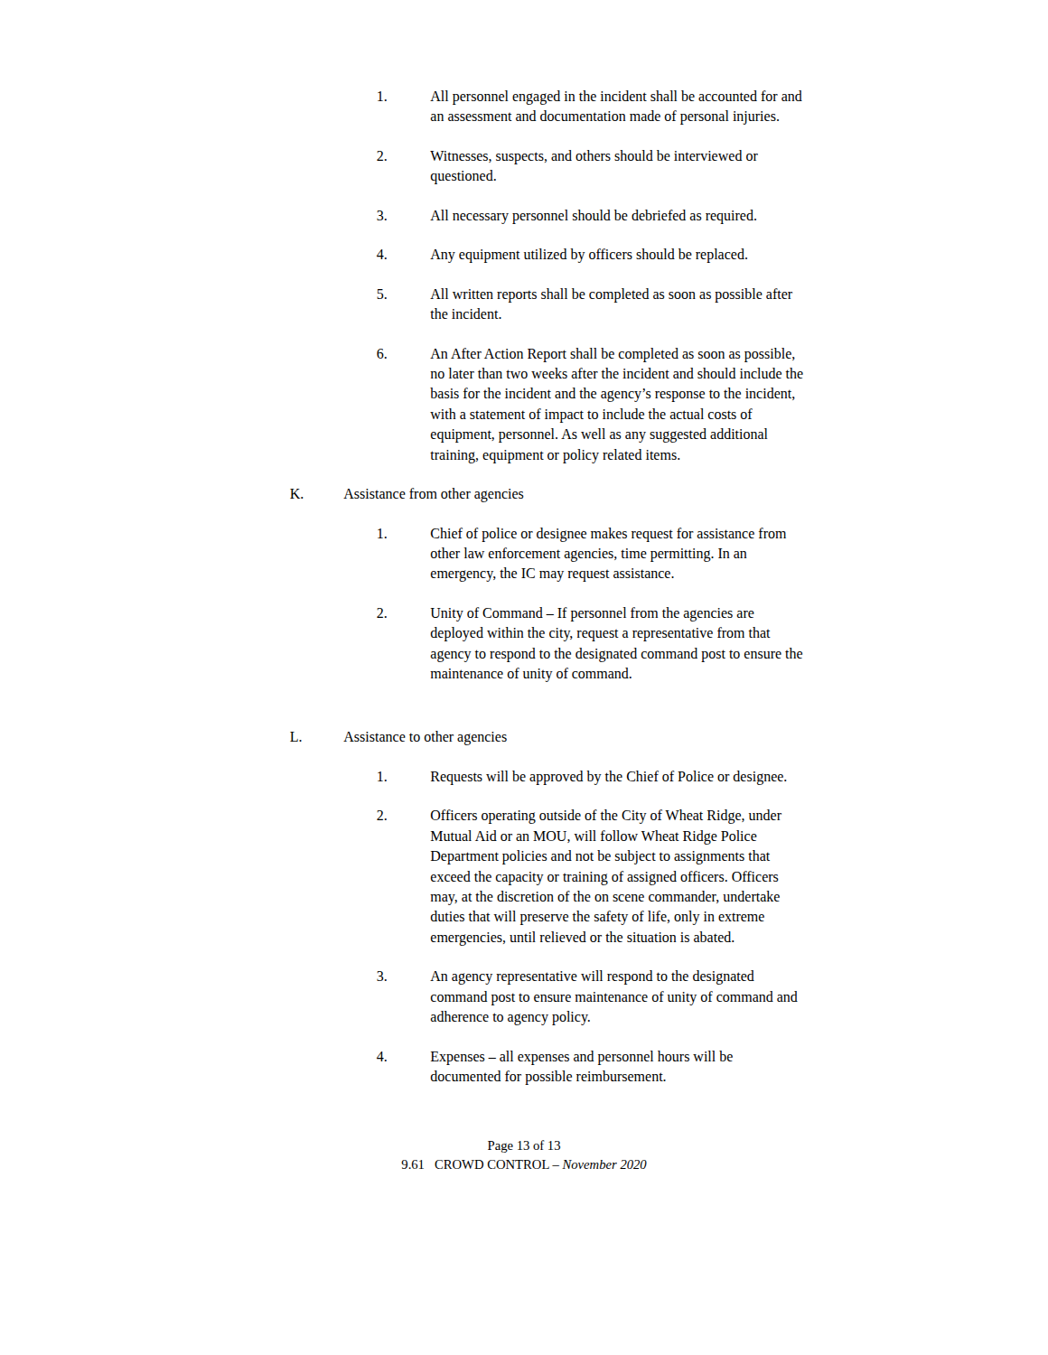1. All personnel engaged in the incident shall be accounted for and an assessment and documentation made of personal injuries.
2. Witnesses, suspects, and others should be interviewed or questioned.
3. All necessary personnel should be debriefed as required.
4. Any equipment utilized by officers should be replaced.
5. All written reports shall be completed as soon as possible after the incident.
6. An After Action Report shall be completed as soon as possible, no later than two weeks after the incident and should include the basis for the incident and the agency’s response to the incident, with a statement of impact to include the actual costs of equipment, personnel. As well as any suggested additional training, equipment or policy related items.
K. Assistance from other agencies
1. Chief of police or designee makes request for assistance from other law enforcement agencies, time permitting. In an emergency, the IC may request assistance.
2. Unity of Command – If personnel from the agencies are deployed within the city, request a representative from that agency to respond to the designated command post to ensure the maintenance of unity of command.
L. Assistance to other agencies
1. Requests will be approved by the Chief of Police or designee.
2. Officers operating outside of the City of Wheat Ridge, under Mutual Aid or an MOU, will follow Wheat Ridge Police Department policies and not be subject to assignments that exceed the capacity or training of assigned officers. Officers may, at the discretion of the on scene commander, undertake duties that will preserve the safety of life, only in extreme emergencies, until relieved or the situation is abated.
3. An agency representative will respond to the designated command post to ensure maintenance of unity of command and adherence to agency policy.
4. Expenses – all expenses and personnel hours will be documented for possible reimbursement.
Page 13 of 13
9.61 CROWD CONTROL – November 2020